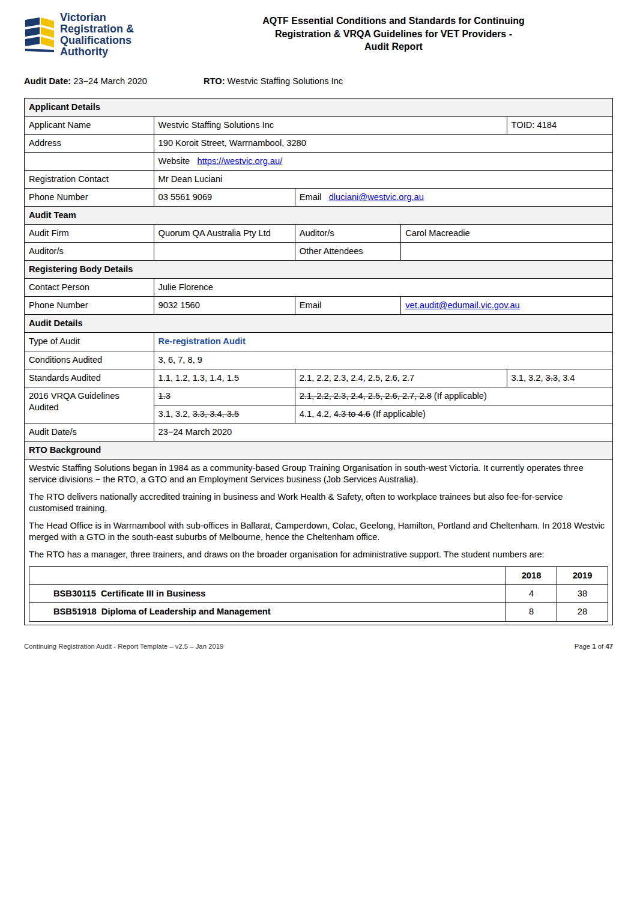Victorian
Registration &
Qualifications
Authority
AQTF Essential Conditions and Standards for Continuing
Registration & VRQA Guidelines for VET Providers -
Audit Report
Audit Date: 23−24 March 2020 RTO: Westvic Staffing Solutions Inc
| Applicant Details |
| Applicant Name | Westvic Staffing Solutions Inc | TOID: 4184 |
| Address | 190 Koroit Street, Warrnambool, 3280 |
| | Website https://westvic.org.au/ |
| Registration Contact | Mr Dean Luciani |
| Phone Number | 03 5561 9069 | Email dluciani@westvic.org.au |
| Audit Team |
| Audit Firm | Quorum QA Australia Pty Ltd | Auditor/s | Carol Macreadie |
| Auditor/s | | Other Attendees | |
| Registering Body Details |
| Contact Person | Julie Florence |
| Phone Number | 9032 1560 | Email | vet.audit@edumail.vic.gov.au |
| Audit Details |
| Type of Audit | Re-registration Audit |
| Conditions Audited | 3, 6, 7, 8, 9 |
| Standards Audited | 1.1, 1.2, 1.3, 1.4, 1.5 | 2.1, 2.2, 2.3, 2.4, 2.5, 2.6, 2.7 | 3.1, 3.2, 3.3 , 3.4 |
| 2016 VRQA Guidelines Audited | 1.3 | 2.1, 2.2, 2.3, 2.4, 2.5, 2.6, 2.7, 2.8 (If applicable) |
| 3.1, 3.2, 3.3, 3.4, 3.5 | 4.1, 4.2, 4.3 to 4.6 (If applicable) |
| Audit Date/s | 23−24 March 2020 |
| RTO Background |
| Westvic Staffing Solutions began in 1984 as a community-based Group Training Organisation in south-west Victoria. It currently operates three service divisions − the RTO, a GTO and an Employment Services business (Job Services Australia). The RTO delivers nationally accredited training in business and Work Health & Safety, often to workplace trainees but also fee-for-service customised training. The Head Office is in Warrnambool with sub-offices in Ballarat, Camperdown, Colac, Geelong, Hamilton, Portland and Cheltenham. In 2018 Westvic merged with a GTO in the south-east suburbs of Melbourne, hence the Cheltenham office. The RTO has a manager, three trainers, and draws on the broader organisation for administrative support. The student numbers are: / / 2018 / 2019 / / BSB30115 Certificate III in Business / 4 / 38 / / BSB51918 Diploma of Leadership and Management / 8 / 28 / |
Continuing Registration Audit - Report Template – v2.5 – Jan 2019
Page 1 of 47